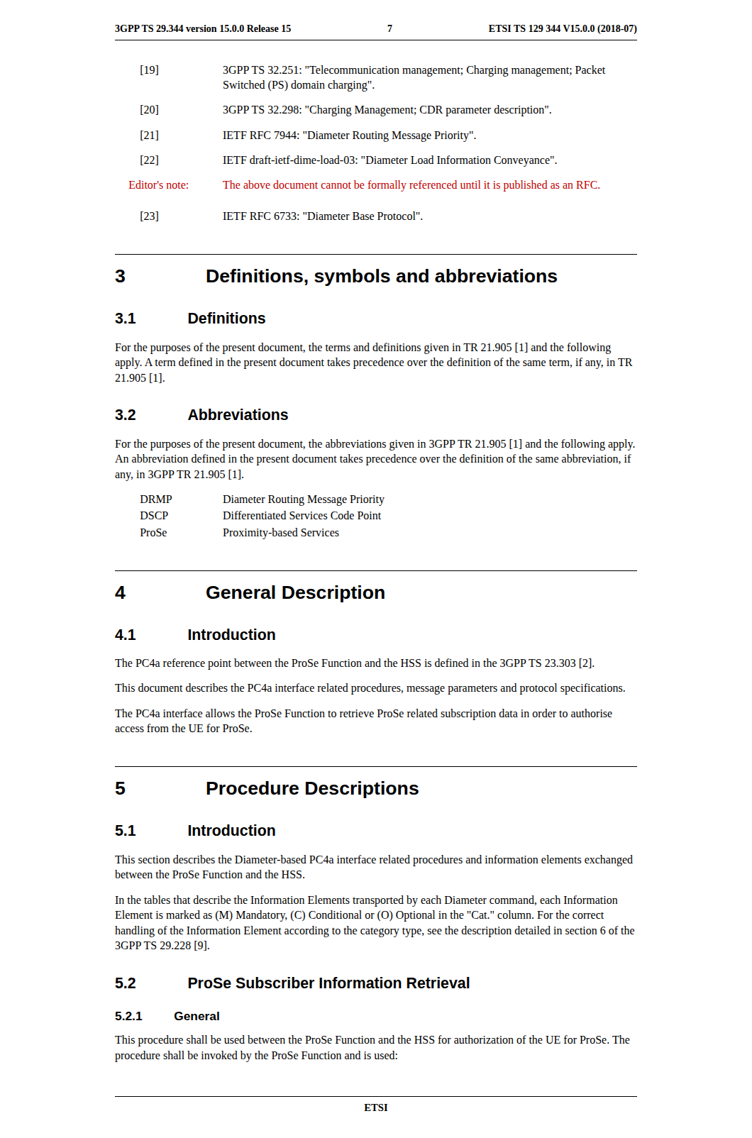3GPP TS 29.344 version 15.0.0 Release 15
7
ETSI TS 129 344 V15.0.0 (2018-07)
[19]
3GPP TS 32.251: "Telecommunication management; Charging management; Packet Switched (PS) domain charging".
[20]
3GPP TS 32.298: "Charging Management; CDR parameter description".
[21]
IETF RFC 7944: "Diameter Routing Message Priority".
[22]
IETF draft-ietf-dime-load-03: "Diameter Load Information Conveyance".
Editor's note:
The above document cannot be formally referenced until it is published as an RFC.
[23]
IETF RFC 6733: "Diameter Base Protocol".
3 Definitions, symbols and abbreviations
3.1 Definitions
For the purposes of the present document, the terms and definitions given in TR 21.905 [1] and the following apply. A term defined in the present document takes precedence over the definition of the same term, if any, in TR 21.905 [1].
3.2 Abbreviations
For the purposes of the present document, the abbreviations given in 3GPP TR 21.905 [1] and the following apply. An abbreviation defined in the present document takes precedence over the definition of the same abbreviation, if any, in 3GPP TR 21.905 [1].
DRMP
Diameter Routing Message Priority
DSCP
Differentiated Services Code Point
ProSe
Proximity-based Services
4 General Description
4.1 Introduction
The PC4a reference point between the ProSe Function and the HSS is defined in the 3GPP TS 23.303 [2].
This document describes the PC4a interface related procedures, message parameters and protocol specifications.
The PC4a interface allows the ProSe Function to retrieve ProSe related subscription data in order to authorise access from the UE for ProSe.
5 Procedure Descriptions
5.1 Introduction
This section describes the Diameter-based PC4a interface related procedures and information elements exchanged between the ProSe Function and the HSS.
In the tables that describe the Information Elements transported by each Diameter command, each Information Element is marked as (M) Mandatory, (C) Conditional or (O) Optional in the "Cat." column. For the correct handling of the Information Element according to the category type, see the description detailed in section 6 of the 3GPP TS 29.228 [9].
5.2 ProSe Subscriber Information Retrieval
5.2.1 General
This procedure shall be used between the ProSe Function and the HSS for authorization of the UE for ProSe. The procedure shall be invoked by the ProSe Function and is used:
ETSI